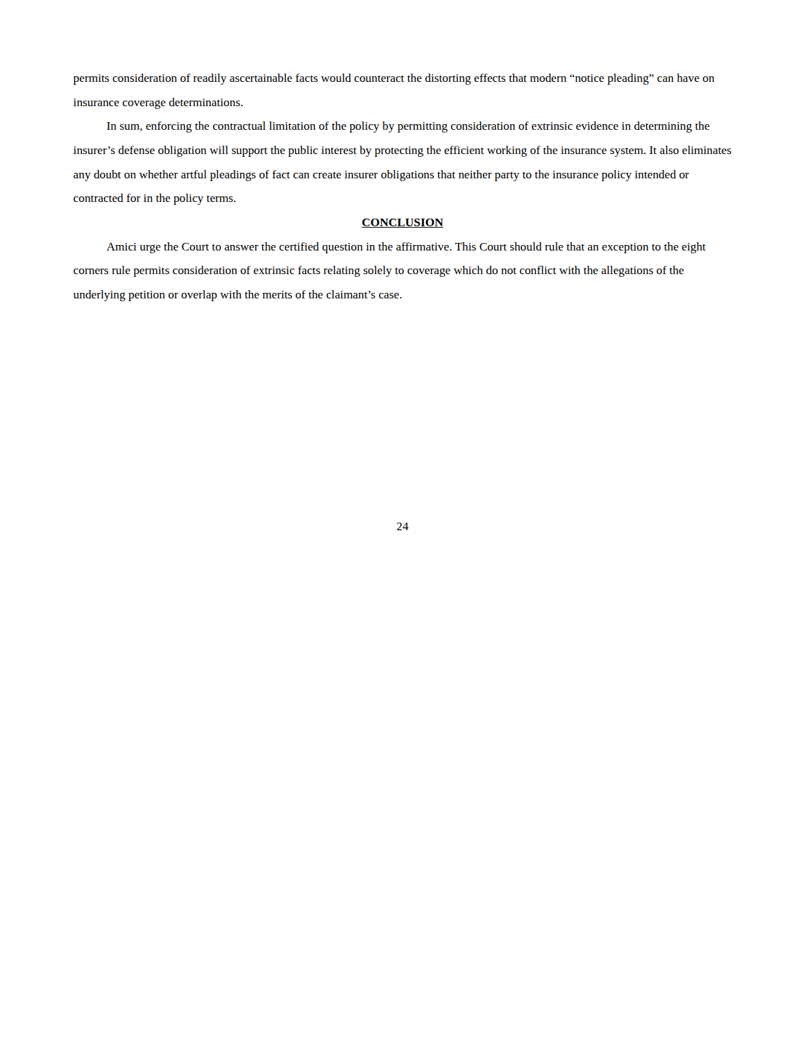permits consideration of readily ascertainable facts would counteract the distorting effects that modern “notice pleading” can have on insurance coverage determinations.
In sum, enforcing the contractual limitation of the policy by permitting consideration of extrinsic evidence in determining the insurer’s defense obligation will support the public interest by protecting the efficient working of the insurance system. It also eliminates any doubt on whether artful pleadings of fact can create insurer obligations that neither party to the insurance policy intended or contracted for in the policy terms.
CONCLUSION
Amici urge the Court to answer the certified question in the affirmative. This Court should rule that an exception to the eight corners rule permits consideration of extrinsic facts relating solely to coverage which do not conflict with the allegations of the underlying petition or overlap with the merits of the claimant’s case.
24